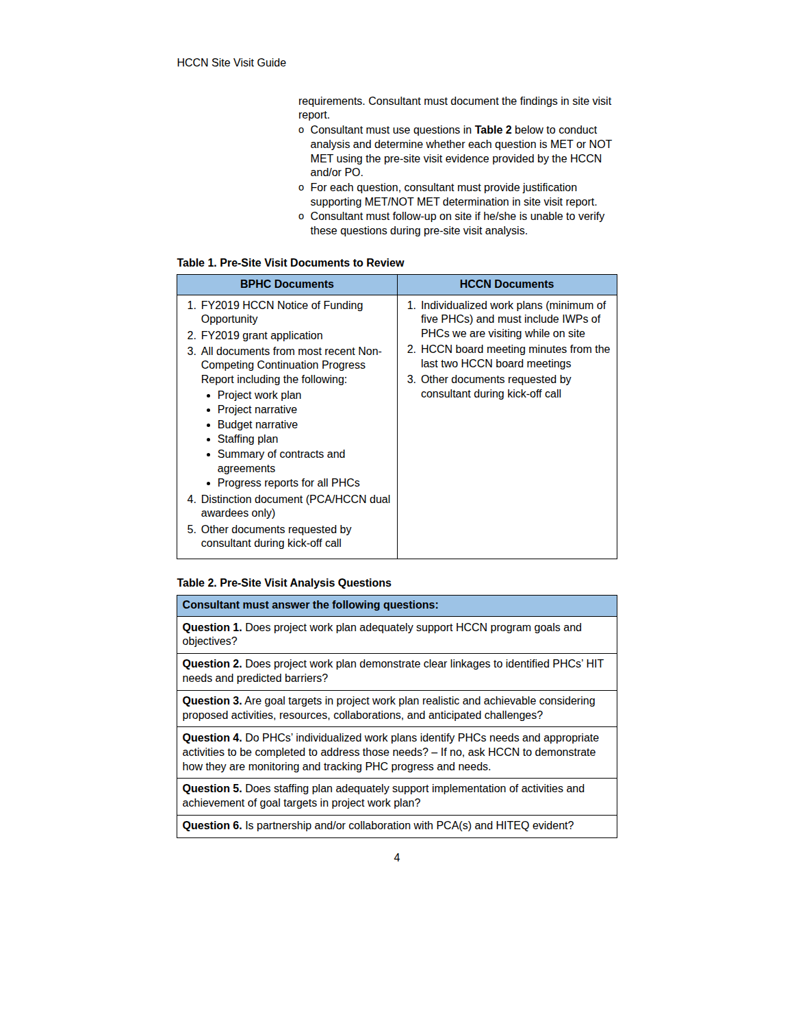HCCN Site Visit Guide
requirements. Consultant must document the findings in site visit report.
Consultant must use questions in Table 2 below to conduct analysis and determine whether each question is MET or NOT MET using the pre-site visit evidence provided by the HCCN and/or PO.
For each question, consultant must provide justification supporting MET/NOT MET determination in site visit report.
Consultant must follow-up on site if he/she is unable to verify these questions during pre-site visit analysis.
Table 1. Pre-Site Visit Documents to Review
| BPHC Documents | HCCN Documents |
| --- | --- |
| FY2019 HCCN Notice of Funding Opportunity FY2019 grant application All documents from most recent Non-Competing Continuation Progress Report including the following: Project work plan Project narrative Budget narrative Staffing plan Summary of contracts and agreements Progress reports for all PHCs Distinction document (PCA/HCCN dual awardees only) Other documents requested by consultant during kick-off call | Individualized work plans (minimum of five PHCs) and must include IWPs of PHCs we are visiting while on site HCCN board meeting minutes from the last two HCCN board meetings Other documents requested by consultant during kick-off call |
Table 2. Pre-Site Visit Analysis Questions
| Consultant must answer the following questions: |
| Question 1. Does project work plan adequately support HCCN program goals and objectives? |
| Question 2. Does project work plan demonstrate clear linkages to identified PHCs’ HIT needs and predicted barriers? |
| Question 3. Are goal targets in project work plan realistic and achievable considering proposed activities, resources, collaborations, and anticipated challenges? |
| Question 4. Do PHCs’ individualized work plans identify PHCs needs and appropriate activities to be completed to address those needs? – If no, ask HCCN to demonstrate how they are monitoring and tracking PHC progress and needs. |
| Question 5. Does staffing plan adequately support implementation of activities and achievement of goal targets in project work plan? |
| Question 6. Is partnership and/or collaboration with PCA(s) and HITEQ evident? |
4